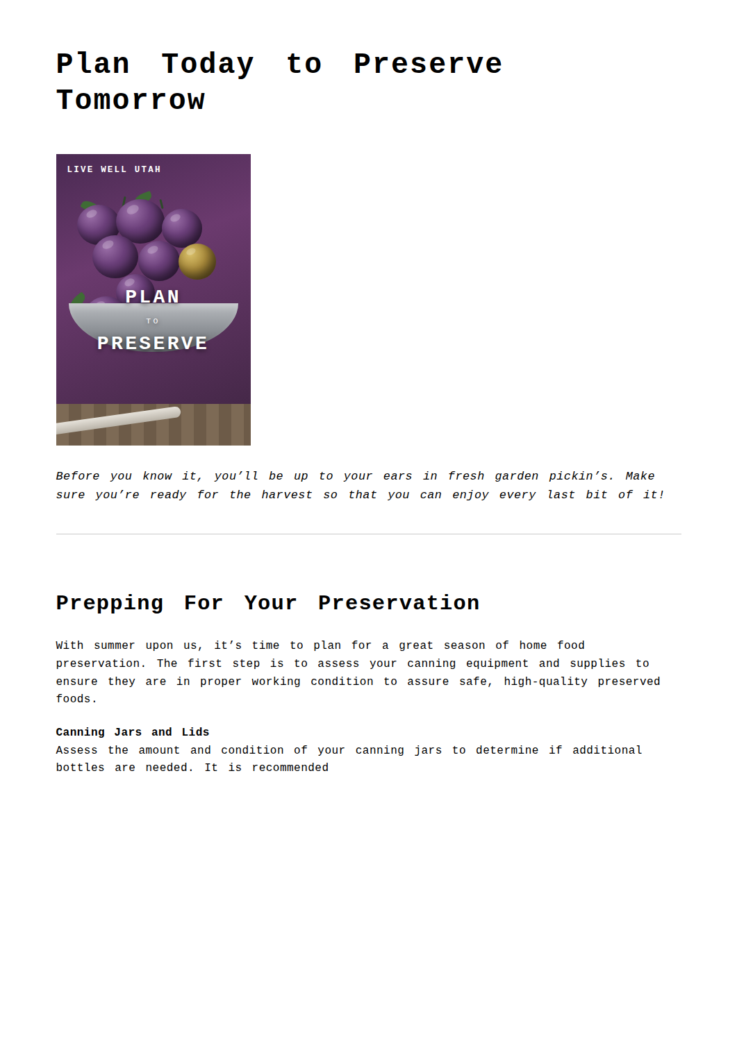Plan Today to Preserve Tomorrow
LIVE WELL UTAH
PLAN TO PRESERVE
Before you know it, you’ll be up to your ears in fresh garden pickin’s. Make sure you’re ready for the harvest so that you can enjoy every last bit of it!
Prepping For Your Preservation
With summer upon us, it’s time to plan for a great season of home food preservation. The first step is to assess your canning equipment and supplies to ensure they are in proper working condition to assure safe, high-quality preserved foods.
Canning Jars and Lids
Assess the amount and condition of your canning jars to determine if additional bottles are needed. It is recommended